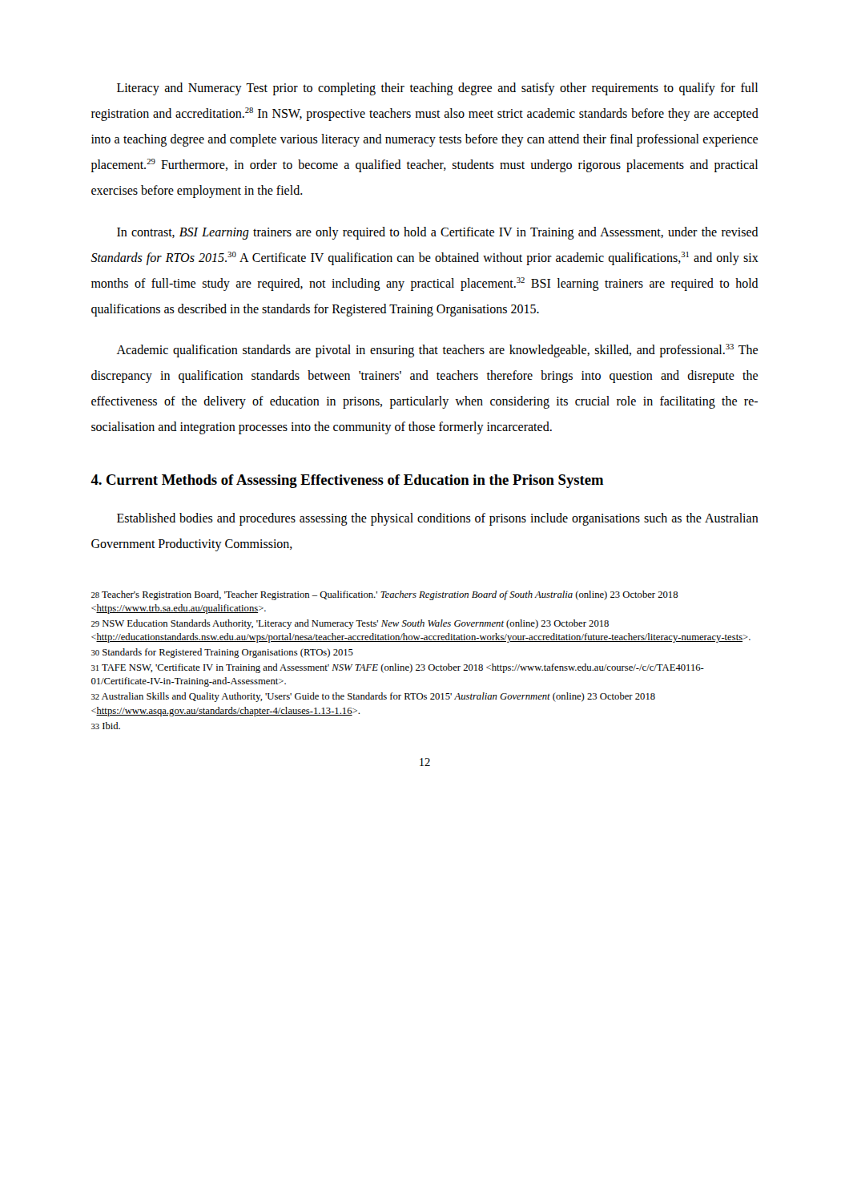Literacy and Numeracy Test prior to completing their teaching degree and satisfy other requirements to qualify for full registration and accreditation.28 In NSW, prospective teachers must also meet strict academic standards before they are accepted into a teaching degree and complete various literacy and numeracy tests before they can attend their final professional experience placement.29 Furthermore, in order to become a qualified teacher, students must undergo rigorous placements and practical exercises before employment in the field.
In contrast, BSI Learning trainers are only required to hold a Certificate IV in Training and Assessment, under the revised Standards for RTOs 2015.30 A Certificate IV qualification can be obtained without prior academic qualifications,31 and only six months of full-time study are required, not including any practical placement.32 BSI learning trainers are required to hold qualifications as described in the standards for Registered Training Organisations 2015.
Academic qualification standards are pivotal in ensuring that teachers are knowledgeable, skilled, and professional.33 The discrepancy in qualification standards between 'trainers' and teachers therefore brings into question and disrepute the effectiveness of the delivery of education in prisons, particularly when considering its crucial role in facilitating the re-socialisation and integration processes into the community of those formerly incarcerated.
4. Current Methods of Assessing Effectiveness of Education in the Prison System
Established bodies and procedures assessing the physical conditions of prisons include organisations such as the Australian Government Productivity Commission,
28 Teacher's Registration Board, 'Teacher Registration – Qualification.' Teachers Registration Board of South Australia (online) 23 October 2018 <https://www.trb.sa.edu.au/qualifications>.
29 NSW Education Standards Authority, 'Literacy and Numeracy Tests' New South Wales Government (online) 23 October 2018 <http://educationstandards.nsw.edu.au/wps/portal/nesa/teacher-accreditation/how-accreditation-works/your-accreditation/future-teachers/literacy-numeracy-tests>.
30 Standards for Registered Training Organisations (RTOs) 2015
31 TAFE NSW, 'Certificate IV in Training and Assessment' NSW TAFE (online) 23 October 2018 <https://www.tafensw.edu.au/course/-/c/c/TAE40116-01/Certificate-IV-in-Training-and-Assessment>.
32 Australian Skills and Quality Authority, 'Users' Guide to the Standards for RTOs 2015' Australian Government (online) 23 October 2018 <https://www.asqa.gov.au/standards/chapter-4/clauses-1.13-1.16>.
33 Ibid.
12